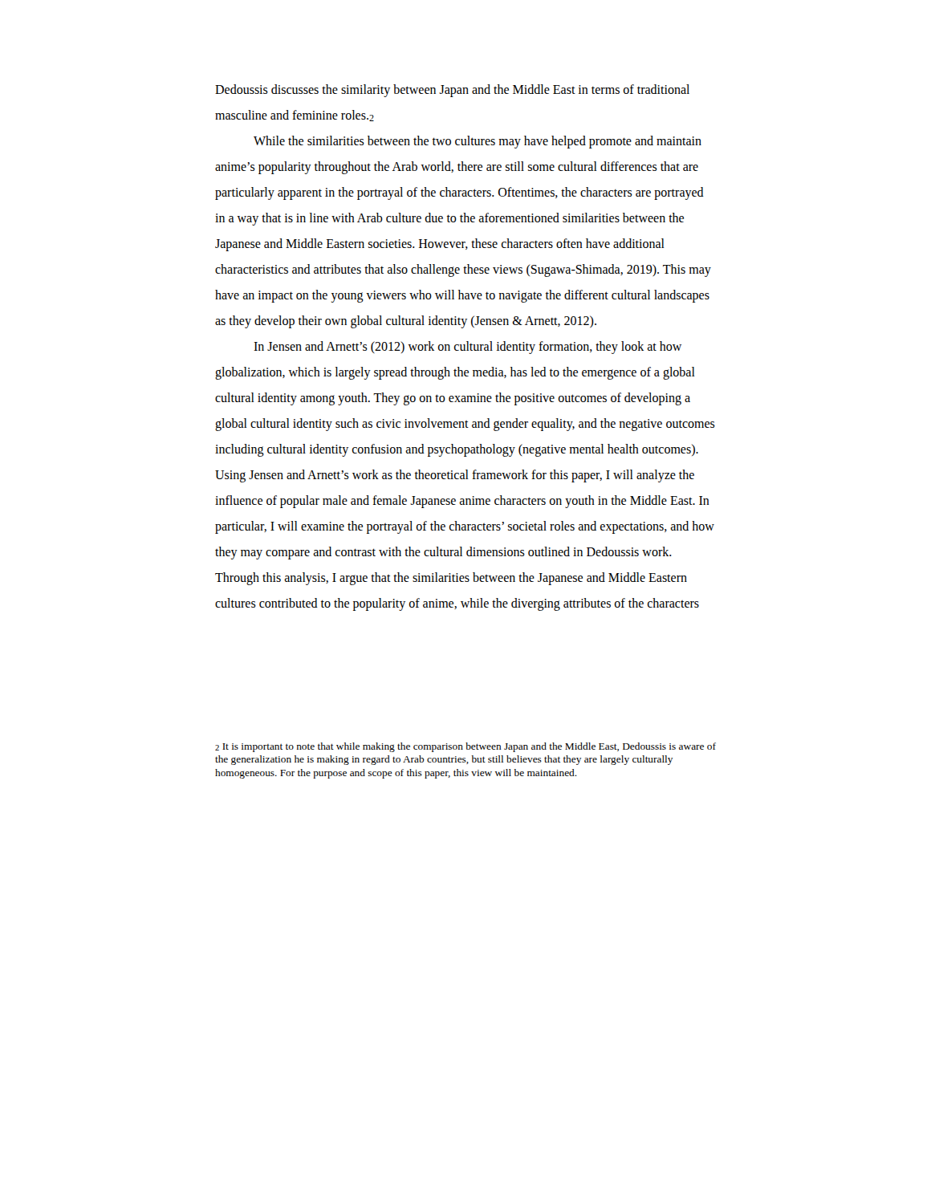Dedoussis discusses the similarity between Japan and the Middle East in terms of traditional masculine and feminine roles.2
While the similarities between the two cultures may have helped promote and maintain anime’s popularity throughout the Arab world, there are still some cultural differences that are particularly apparent in the portrayal of the characters. Oftentimes, the characters are portrayed in a way that is in line with Arab culture due to the aforementioned similarities between the Japanese and Middle Eastern societies. However, these characters often have additional characteristics and attributes that also challenge these views (Sugawa-Shimada, 2019). This may have an impact on the young viewers who will have to navigate the different cultural landscapes as they develop their own global cultural identity (Jensen & Arnett, 2012).
In Jensen and Arnett’s (2012) work on cultural identity formation, they look at how globalization, which is largely spread through the media, has led to the emergence of a global cultural identity among youth. They go on to examine the positive outcomes of developing a global cultural identity such as civic involvement and gender equality, and the negative outcomes including cultural identity confusion and psychopathology (negative mental health outcomes). Using Jensen and Arnett’s work as the theoretical framework for this paper, I will analyze the influence of popular male and female Japanese anime characters on youth in the Middle East. In particular, I will examine the portrayal of the characters’ societal roles and expectations, and how they may compare and contrast with the cultural dimensions outlined in Dedoussis work. Through this analysis, I argue that the similarities between the Japanese and Middle Eastern cultures contributed to the popularity of anime, while the diverging attributes of the characters
2 It is important to note that while making the comparison between Japan and the Middle East, Dedoussis is aware of the generalization he is making in regard to Arab countries, but still believes that they are largely culturally homogeneous. For the purpose and scope of this paper, this view will be maintained.